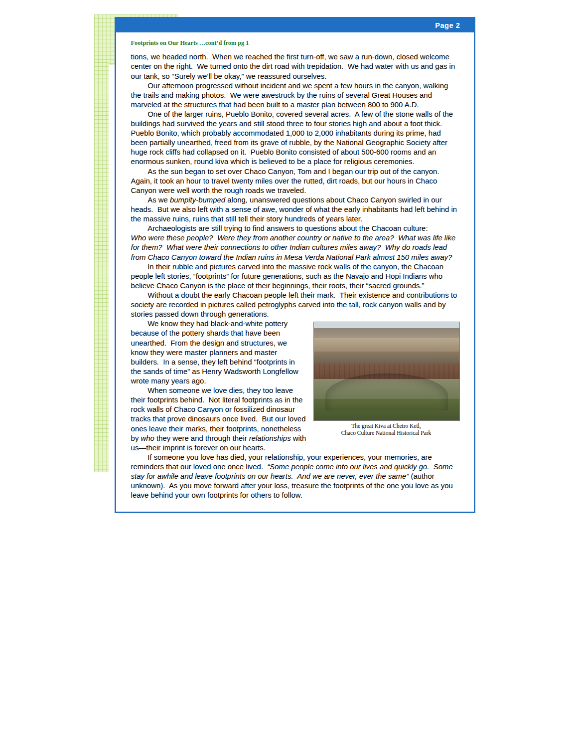Page 2
Footprints on Our Hearts …cont’d from pg 1
tions, we headed north. When we reached the first turn-off, we saw a run-down, closed welcome center on the right. We turned onto the dirt road with trepidation. We had water with us and gas in our tank, so “Surely we’ll be okay,” we reassured ourselves.
Our afternoon progressed without incident and we spent a few hours in the canyon, walking the trails and making photos. We were awestruck by the ruins of several Great Houses and marveled at the structures that had been built to a master plan between 800 to 900 A.D.
One of the larger ruins, Pueblo Bonito, covered several acres. A few of the stone walls of the buildings had survived the years and still stood three to four stories high and about a foot thick. Pueblo Bonito, which probably accommodated 1,000 to 2,000 inhabitants during its prime, had been partially unearthed, freed from its grave of rubble, by the National Geographic Society after huge rock cliffs had collapsed on it. Pueblo Bonito consisted of about 500-600 rooms and an enormous sunken, round kiva which is believed to be a place for religious ceremonies.
As the sun began to set over Chaco Canyon, Tom and I began our trip out of the canyon. Again, it took an hour to travel twenty miles over the rutted, dirt roads, but our hours in Chaco Canyon were well worth the rough roads we traveled.
As we bumpity-bumped along, unanswered questions about Chaco Canyon swirled in our heads. But we also left with a sense of awe, wonder of what the early inhabitants had left behind in the massive ruins, ruins that still tell their story hundreds of years later.
Archaeologists are still trying to find answers to questions about the Chacoan culture:
Who were these people? Were they from another country or native to the area? What was life like for them? What were their connections to other Indian cultures miles away? Why do roads lead from Chaco Canyon toward the Indian ruins in Mesa Verda National Park almost 150 miles away?
In their rubble and pictures carved into the massive rock walls of the canyon, the Chacoan people left stories, “footprints” for future generations, such as the Navajo and Hopi Indians who believe Chaco Canyon is the place of their beginnings, their roots, their “sacred grounds.”
Without a doubt the early Chacoan people left their mark. Their existence and contributions to society are recorded in pictures called petroglyphs carved into the tall, rock canyon walls and by stories passed down through generations.
The great Kiva at Chetro Ketl,
Chaco Culture National Historical Park
We know they had black-and-white pottery because of the pottery shards that have been unearthed. From the design and structures, we know they were master planners and master builders. In a sense, they left behind “footprints in the sands of time” as Henry Wadsworth Longfellow wrote many years ago.
When someone we love dies, they too leave their footprints behind. Not literal footprints as in the rock walls of Chaco Canyon or fossilized dinosaur tracks that prove dinosaurs once lived. But our loved ones leave their marks, their footprints, nonetheless by who they were and through their relationships with us—their imprint is forever on our hearts.
If someone you love has died, your relationship, your experiences, your memories, are reminders that our loved one once lived. “Some people come into our lives and quickly go. Some stay for awhile and leave footprints on our hearts. And we are never, ever the same” (author unknown). As you move forward after your loss, treasure the footprints of the one you love as you leave behind your own footprints for others to follow.